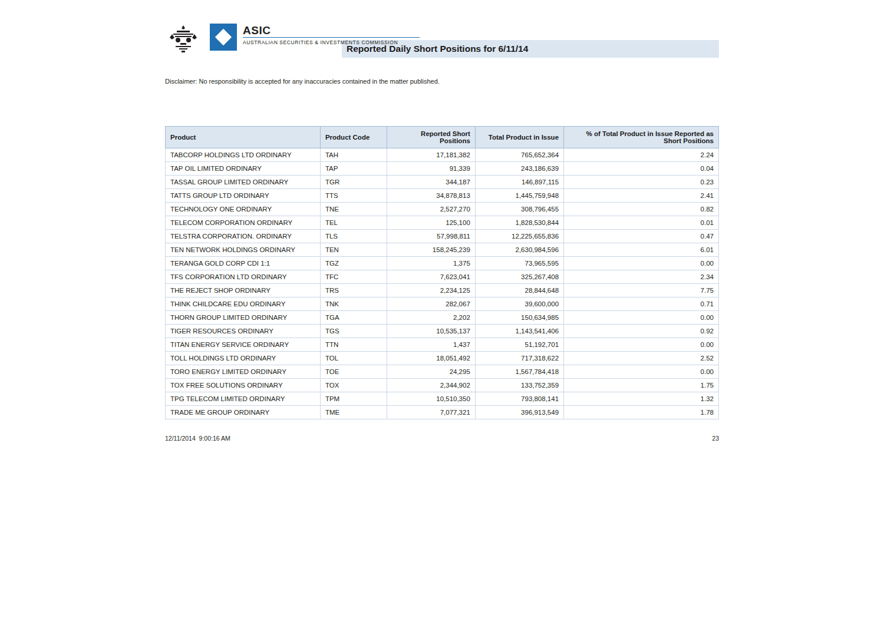ASIC
Australian Securities & Investments Commission
Reported Daily Short Positions for 6/11/14
Disclaimer: No responsibility is accepted for any inaccuracies contained in the matter published.
| Product | Product Code | Reported Short Positions | Total Product in Issue | % of Total Product in Issue Reported as Short Positions |
| --- | --- | --- | --- | --- |
| TABCORP HOLDINGS LTD ORDINARY | TAH | 17,181,382 | 765,652,364 | 2.24 |
| TAP OIL LIMITED ORDINARY | TAP | 91,339 | 243,186,639 | 0.04 |
| TASSAL GROUP LIMITED ORDINARY | TGR | 344,187 | 146,897,115 | 0.23 |
| TATTS GROUP LTD ORDINARY | TTS | 34,878,813 | 1,445,759,948 | 2.41 |
| TECHNOLOGY ONE ORDINARY | TNE | 2,527,270 | 308,796,455 | 0.82 |
| TELECOM CORPORATION ORDINARY | TEL | 125,100 | 1,828,530,844 | 0.01 |
| TELSTRA CORPORATION. ORDINARY | TLS | 57,998,811 | 12,225,655,836 | 0.47 |
| TEN NETWORK HOLDINGS ORDINARY | TEN | 158,245,239 | 2,630,984,596 | 6.01 |
| TERANGA GOLD CORP CDI 1:1 | TGZ | 1,375 | 73,965,595 | 0.00 |
| TFS CORPORATION LTD ORDINARY | TFC | 7,623,041 | 325,267,408 | 2.34 |
| THE REJECT SHOP ORDINARY | TRS | 2,234,125 | 28,844,648 | 7.75 |
| THINK CHILDCARE EDU ORDINARY | TNK | 282,067 | 39,600,000 | 0.71 |
| THORN GROUP LIMITED ORDINARY | TGA | 2,202 | 150,634,985 | 0.00 |
| TIGER RESOURCES ORDINARY | TGS | 10,535,137 | 1,143,541,406 | 0.92 |
| TITAN ENERGY SERVICE ORDINARY | TTN | 1,437 | 51,192,701 | 0.00 |
| TOLL HOLDINGS LTD ORDINARY | TOL | 18,051,492 | 717,318,622 | 2.52 |
| TORO ENERGY LIMITED ORDINARY | TOE | 24,295 | 1,567,784,418 | 0.00 |
| TOX FREE SOLUTIONS ORDINARY | TOX | 2,344,902 | 133,752,359 | 1.75 |
| TPG TELECOM LIMITED ORDINARY | TPM | 10,510,350 | 793,808,141 | 1.32 |
| TRADE ME GROUP ORDINARY | TME | 7,077,321 | 396,913,549 | 1.78 |
12/11/2014 9:00:16 AM
23